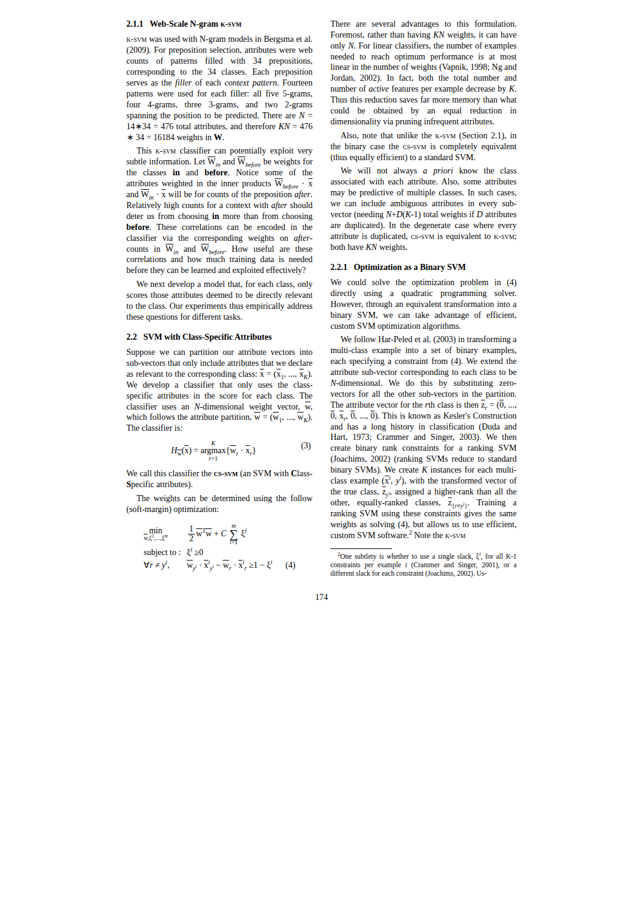2.1.1 Web-Scale N-gram k-svm
k-svm was used with N-gram models in Bergsma et al. (2009). For preposition selection, attributes were web counts of patterns filled with 34 prepositions, corresponding to the 34 classes. Each preposition serves as the filler of each context pattern. Fourteen patterns were used for each filler: all five 5-grams, four 4-grams, three 3-grams, and two 2-grams spanning the position to be predicted. There are N = 14∗34 = 476 total attributes, and therefore KN = 476 ∗ 34 = 16184 weights in W.
This k-svm classifier can potentially exploit very subtle information. Let Win and Wbefore be weights for the classes in and before. Notice some of the attributes weighted in the inner products Wbefore · x and Win · x will be for counts of the preposition after. Relatively high counts for a context with after should deter us from choosing in more than from choosing before. These correlations can be encoded in the classifier via the corresponding weights on after-counts in Win and Wbefore. How useful are these correlations and how much training data is needed before they can be learned and exploited effectively?
We next develop a model that, for each class, only scores those attributes deemed to be directly relevant to the class. Our experiments thus empirically address these questions for different tasks.
2.2 SVM with Class-Specific Attributes
Suppose we can partition our attribute vectors into sub-vectors that only include attributes that we declare as relevant to the corresponding class: x = (x1, ..., xK). We develop a classifier that only uses the class-specific attributes in the score for each class. The classifier uses an N-dimensional weight vector, w, which follows the attribute partition, w = (w1, ..., wK). The classifier is:
(3) Hw(x) = Kargmax r=1{wr · xr}
We call this classifier the cs-svm (an SVM with Class-Specific attributes).
The weights can be determined using the follow (soft-margin) optimization:
| min w ,ξ 1 ,...,ξ m | 1 2 w T w + C m ∑ i =1 ξ i | |
| subject to : | ξ i ≥0 | |
| ∀ r ≠ y i , | w y i · x i y i − w r · x i r ≥1 − ξ i | (4) |
There are several advantages to this formulation. Foremost, rather than having KN weights, it can have only N. For linear classifiers, the number of examples needed to reach optimum performance is at most linear in the number of weights (Vapnik, 1998; Ng and Jordan, 2002). In fact, both the total number and number of active features per example decrease by K. Thus this reduction saves far more memory than what could be obtained by an equal reduction in dimensionality via pruning infrequent attributes.
Also, note that unlike the k-svm (Section 2.1), in the binary case the cs-svm is completely equivalent (thus equally efficient) to a standard SVM.
We will not always a priori know the class associated with each attribute. Also, some attributes may be predictive of multiple classes. In such cases, we can include ambiguous attributes in every sub-vector (needing N+D(K-1) total weights if D attributes are duplicated). In the degenerate case where every attribute is duplicated, cs-svm is equivalent to k-svm; both have KN weights.
2.2.1 Optimization as a Binary SVM
We could solve the optimization problem in (4) directly using a quadratic programming solver. However, through an equivalent transformation into a binary SVM, we can take advantage of efficient, custom SVM optimization algorithms.
We follow Har-Peled et al. (2003) in transforming a multi-class example into a set of binary examples, each specifying a constraint from (4). We extend the attribute sub-vector corresponding to each class to be N-dimensional. We do this by substituting zero-vectors for all the other sub-vectors in the partition. The attribute vector for the rth class is then zr = (0, ..., 0, xr, 0, ..., 0). This is known as Kesler's Construction and has a long history in classification (Duda and Hart, 1973; Crammer and Singer, 2003). We then create binary rank constraints for a ranking SVM (Joachims, 2002) (ranking SVMs reduce to standard binary SVMs). We create K instances for each multi-class example (xi, yi), with the transformed vector of the true class, zyi, assigned a higher-rank than all the other, equally-ranked classes, z{r≠yi}. Training a ranking SVM using these constraints gives the same weights as solving (4), but allows us to use efficient, custom SVM software.2 Note the k-svm
2One subtlety is whether to use a single slack, ξi, for all K-1 constraints per example i (Crammer and Singer, 2001), or a different slack for each constraint (Joachims, 2002). Us-
174